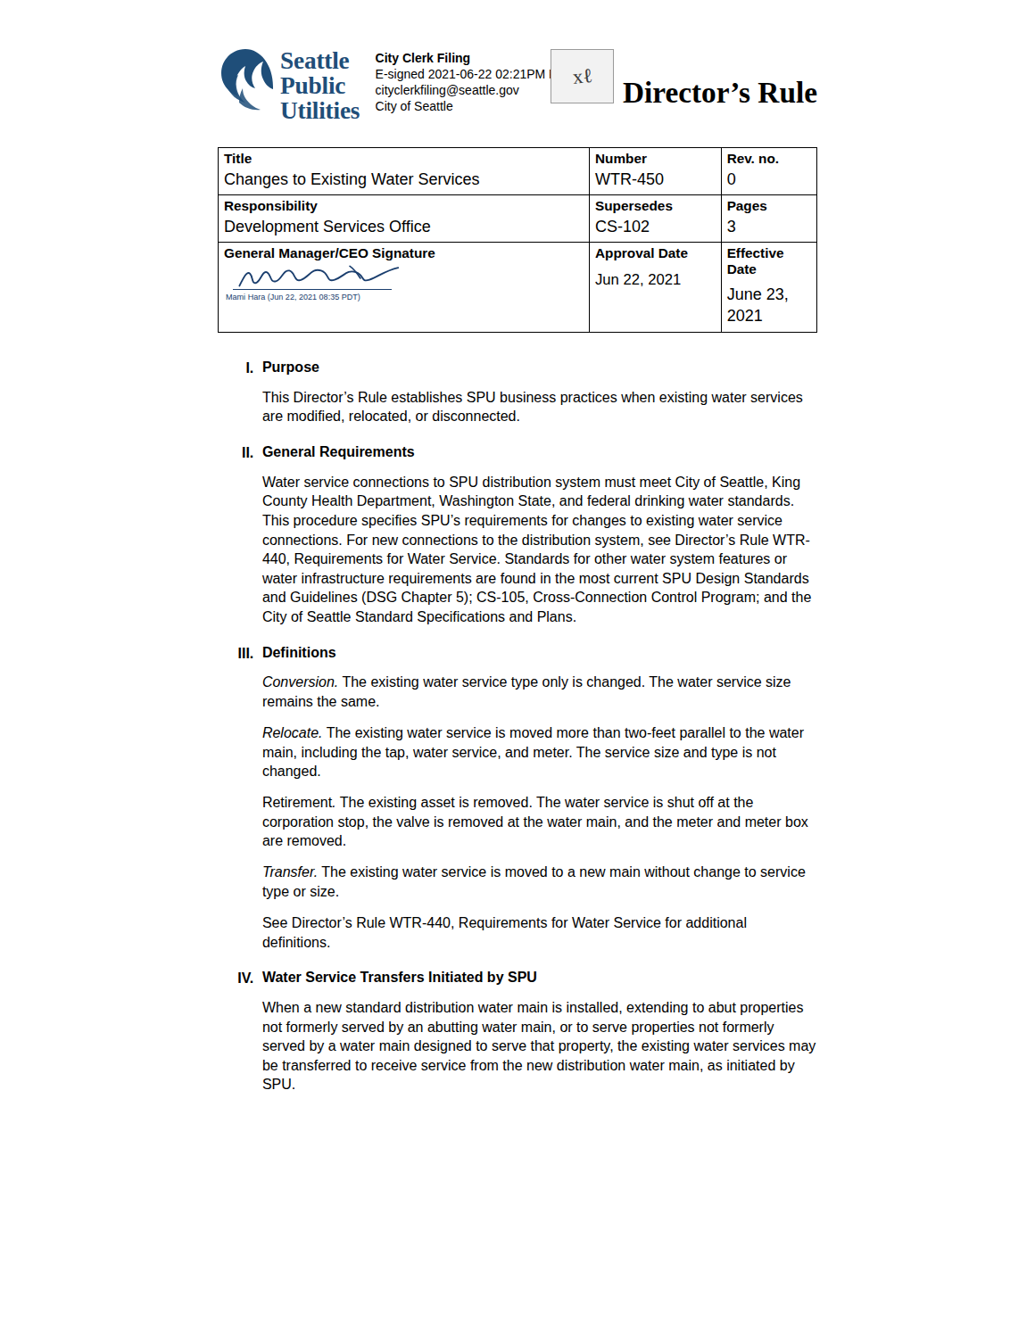Seattle
Public
Utilities
xℓ
City Clerk Filing
E-signed 2021-06-22 02:21PM PDT
cityclerkfiling@seattle.gov
City of Seattle
Director’s Rule
| Title Changes to Existing Water Services | Number WTR-450 | Rev. no. 0 |
| Responsibility Development Services Office | Supersedes CS-102 | Pages 3 |
| General Manager/CEO Signature Mami Hara (Jun 22, 2021 08:35 PDT) | Approval Date Jun 22, 2021 | Effective Date June 23, 2021 |
I.
Purpose
This Director’s Rule establishes SPU business practices when existing water services are modified, relocated, or disconnected.
II.
General Requirements
Water service connections to SPU distribution system must meet City of Seattle, King County Health Department, Washington State, and federal drinking water standards. This procedure specifies SPU’s requirements for changes to existing water service connections. For new connections to the distribution system, see Director’s Rule WTR-440, Requirements for Water Service. Standards for other water system features or water infrastructure requirements are found in the most current SPU Design Standards and Guidelines (DSG Chapter 5); CS-105, Cross-Connection Control Program; and the City of Seattle Standard Specifications and Plans.
III.
Definitions
Conversion. The existing water service type only is changed. The water service size remains the same.
Relocate. The existing water service is moved more than two-feet parallel to the water main, including the tap, water service, and meter. The service size and type is not changed.
Retirement. The existing asset is removed. The water service is shut off at the corporation stop, the valve is removed at the water main, and the meter and meter box are removed.
Transfer. The existing water service is moved to a new main without change to service type or size.
See Director’s Rule WTR-440, Requirements for Water Service for additional definitions.
IV.
Water Service Transfers Initiated by SPU
When a new standard distribution water main is installed, extending to abut properties not formerly served by an abutting water main, or to serve properties not formerly served by a water main designed to serve that property, the existing water services may be transferred to receive service from the new distribution water main, as initiated by SPU.